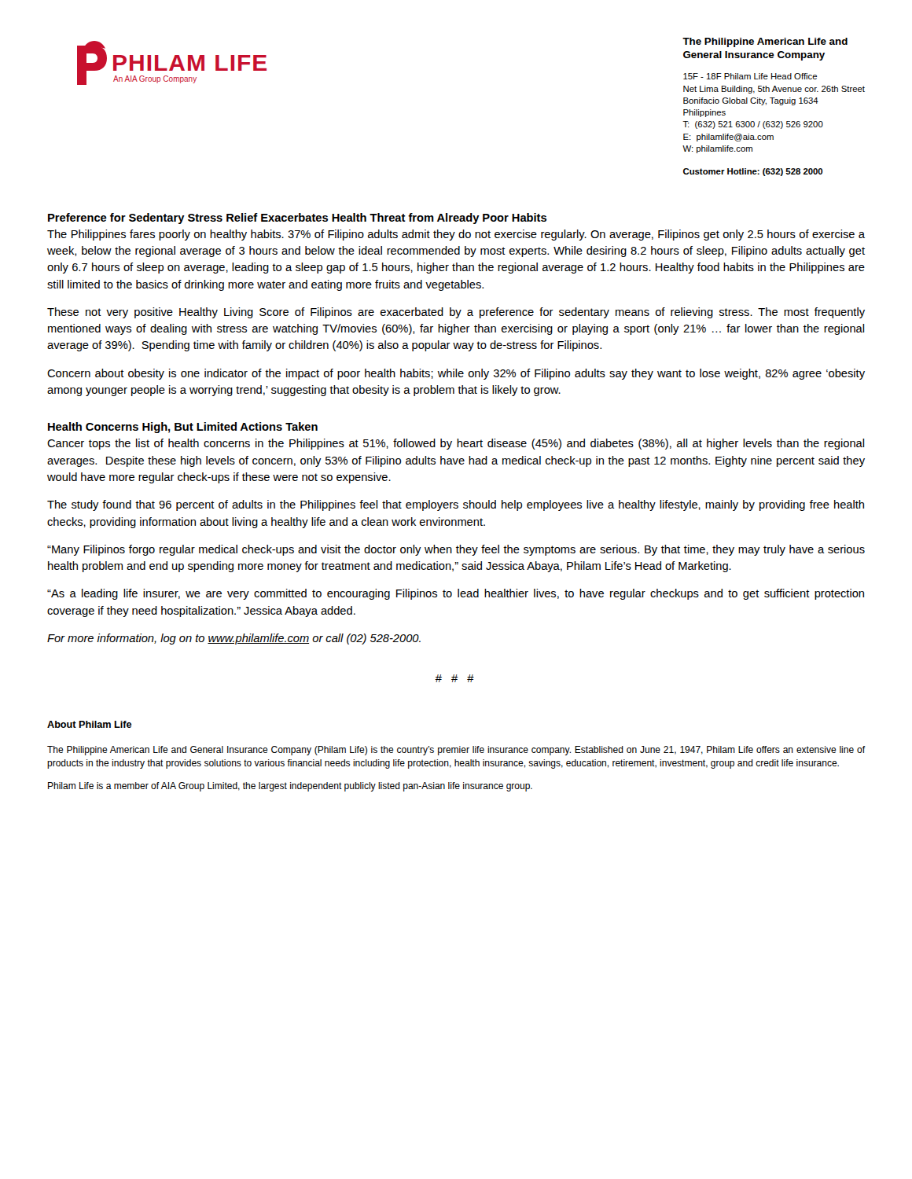PHILAM LIFE An AIA Group Company
The Philippine American Life and
General Insurance Company
15F - 18F Philam Life Head Office
Net Lima Building, 5th Avenue cor. 26th Street
Bonifacio Global City, Taguig 1634
Philippines
T: (632) 521 6300 / (632) 526 9200
E: philamlife@aia.com
W: philamlife.com
Customer Hotline: (632) 528 2000
Preference for Sedentary Stress Relief Exacerbates Health Threat from Already Poor Habits
The Philippines fares poorly on healthy habits. 37% of Filipino adults admit they do not exercise regularly. On average, Filipinos get only 2.5 hours of exercise a week, below the regional average of 3 hours and below the ideal recommended by most experts. While desiring 8.2 hours of sleep, Filipino adults actually get only 6.7 hours of sleep on average, leading to a sleep gap of 1.5 hours, higher than the regional average of 1.2 hours. Healthy food habits in the Philippines are still limited to the basics of drinking more water and eating more fruits and vegetables.
These not very positive Healthy Living Score of Filipinos are exacerbated by a preference for sedentary means of relieving stress. The most frequently mentioned ways of dealing with stress are watching TV/movies (60%), far higher than exercising or playing a sport (only 21% … far lower than the regional average of 39%). Spending time with family or children (40%) is also a popular way to de-stress for Filipinos.
Concern about obesity is one indicator of the impact of poor health habits; while only 32% of Filipino adults say they want to lose weight, 82% agree ‘obesity among younger people is a worrying trend,’ suggesting that obesity is a problem that is likely to grow.
Health Concerns High, But Limited Actions Taken
Cancer tops the list of health concerns in the Philippines at 51%, followed by heart disease (45%) and diabetes (38%), all at higher levels than the regional averages. Despite these high levels of concern, only 53% of Filipino adults have had a medical check-up in the past 12 months. Eighty nine percent said they would have more regular check-ups if these were not so expensive.
The study found that 96 percent of adults in the Philippines feel that employers should help employees live a healthy lifestyle, mainly by providing free health checks, providing information about living a healthy life and a clean work environment.
“Many Filipinos forgo regular medical check-ups and visit the doctor only when they feel the symptoms are serious. By that time, they may truly have a serious health problem and end up spending more money for treatment and medication,” said Jessica Abaya, Philam Life’s Head of Marketing.
“As a leading life insurer, we are very committed to encouraging Filipinos to lead healthier lives, to have regular checkups and to get sufficient protection coverage if they need hospitalization.” Jessica Abaya added.
For more information, log on to www.philamlife.com or call (02) 528-2000.
# # #
About Philam Life
The Philippine American Life and General Insurance Company (Philam Life) is the country’s premier life insurance company. Established on June 21, 1947, Philam Life offers an extensive line of products in the industry that provides solutions to various financial needs including life protection, health insurance, savings, education, retirement, investment, group and credit life insurance.
Philam Life is a member of AIA Group Limited, the largest independent publicly listed pan-Asian life insurance group.